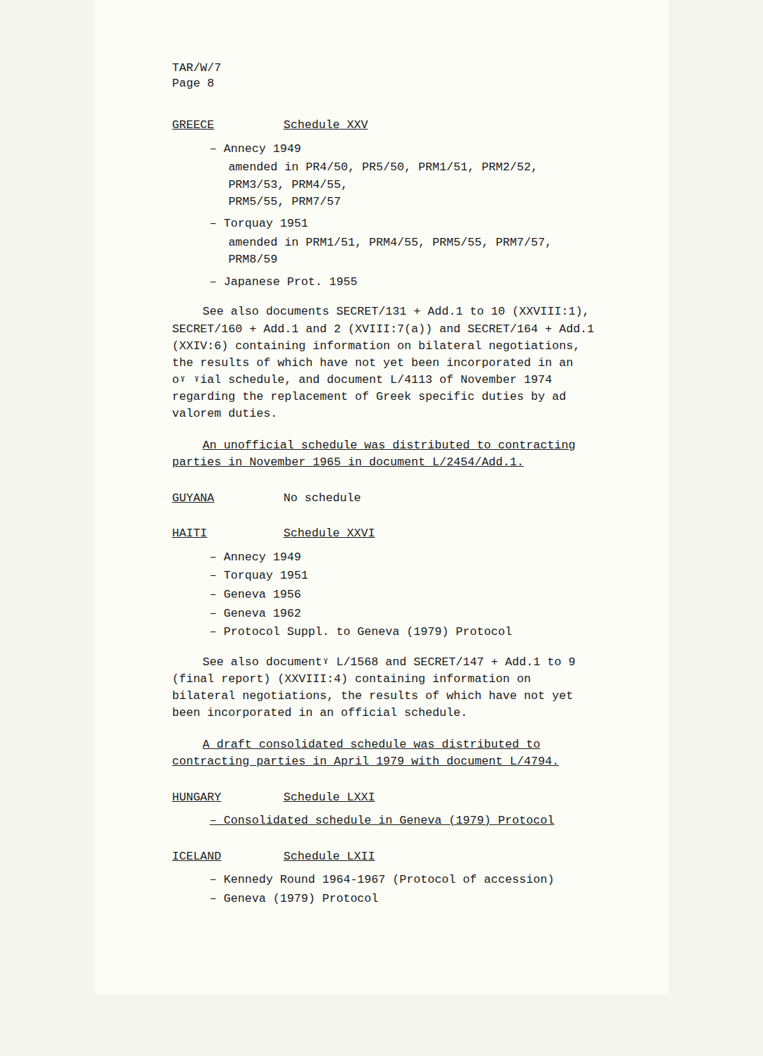TAR/W/7
Page 8
GREECE Schedule XXV
– Annecy 1949
amended in PR4/50, PR5/50, PRM1/51, PRM2/52, PRM3/53, PRM4/55,
PRM5/55, PRM7/57
– Torquay 1951
amended in PRM1/51, PRM4/55, PRM5/55, PRM7/57, PRM8/59
– Japanese Prot. 1955
See also documents SECRET/131 + Add.1 to 10 (XXVIII:1), SECRET/160 + Add.1 and 2 (XVIII:7(a)) and SECRET/164 + Add.1 (XXIV:6) containing information on bilateral negotiations, the results of which have not yet been incorporated in an oˠ ˠial schedule, and document L/4113 of November 1974 regarding the replacement of Greek specific duties by ad valorem duties.
An unofficial schedule was distributed to contracting parties in November 1965 in document L/2454/Add.1.
GUYANA No schedule
HAITI Schedule XXVI
– Annecy 1949
– Torquay 1951
– Geneva 1956
– Geneva 1962
– Protocol Suppl. to Geneva (1979) Protocol
See also documentˠ L/1568 and SECRET/147 + Add.1 to 9 (final report) (XXVIII:4) containing information on bilateral negotiations, the results of which have not yet been incorporated in an official schedule.
A draft consolidated schedule was distributed to contracting parties in April 1979 with document L/4794.
HUNGARY Schedule LXXI
– Consolidated schedule in Geneva (1979) Protocol
ICELAND Schedule LXII
– Kennedy Round 1964-1967 (Protocol of accession)
– Geneva (1979) Protocol